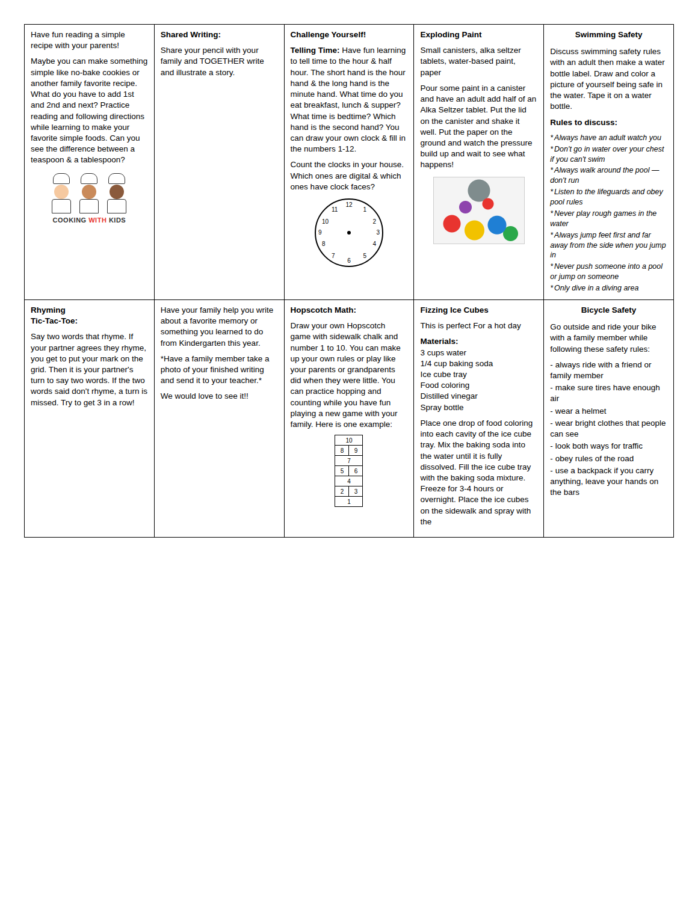| Have fun reading a simple recipe with your parents! Maybe you can make something simple like no-bake cookies or another family favorite recipe. What do you have to add 1st and 2nd and next? Practice reading and following directions while learning to make your favorite simple foods. Can you see the difference between a teaspoon & a tablespoon? COOKING WITH KIDS | Shared Writing: Share your pencil with your family and TOGETHER write and illustrate a story. | Challenge Yourself! Telling Time: Have fun learning to tell time to the hour & half hour. The short hand is the hour hand & the long hand is the minute hand. What time do you eat breakfast, lunch & supper? What time is bedtime? Which hand is the second hand? You can draw your own clock & fill in the numbers 1-12. Count the clocks in your house. Which ones are digital & which ones have clock faces? 12 11 1 10 2 9 3 8 4 7 5 6 | Exploding Paint Small canisters, alka seltzer tablets, water-based paint, paper Pour some paint in a canister and have an adult add half of an Alka Seltzer tablet. Put the lid on the canister and shake it well. Put the paper on the ground and watch the pressure build up and wait to see what happens! | Swimming Safety Discuss swimming safety rules with an adult then make a water bottle label. Draw and color a picture of yourself being safe in the water. Tape it on a water bottle. Rules to discuss: Always have an adult watch you Don't go in water over your chest if you can't swim Always walk around the pool — don't run Listen to the lifeguards and obey pool rules Never play rough games in the water Always jump feet first and far away from the side when you jump in Never push someone into a pool or jump on someone Only dive in a diving area |
| Rhyming Tic-Tac-Toe: Say two words that rhyme. If your partner agrees they rhyme, you get to put your mark on the grid. Then it is your partner's turn to say two words. If the two words said don't rhyme, a turn is missed. Try to get 3 in a row! | Have your family help you write about a favorite memory or something you learned to do from Kindergarten this year. *Have a family member take a photo of your finished writing and send it to your teacher.* We would love to see it!! | Hopscotch Math: Draw your own Hopscotch game with sidewalk chalk and number 1 to 10. You can make up your own rules or play like your parents or grandparents did when they were little. You can practice hopping and counting while you have fun playing a new game with your family. Here is one example: / 10 / / 8 / 9 / / 7 / / 5 / 6 / / 4 / / 2 / 3 / / 1 / | Fizzing Ice Cubes This is perfect For a hot day Materials: 3 cups water 1/4 cup baking soda Ice cube tray Food coloring Distilled vinegar Spray bottle Place one drop of food coloring into each cavity of the ice cube tray. Mix the baking soda into the water until it is fully dissolved. Fill the ice cube tray with the baking soda mixture. Freeze for 3-4 hours or overnight. Place the ice cubes on the sidewalk and spray with the | Bicycle Safety Go outside and ride your bike with a family member while following these safety rules: always ride with a friend or family member make sure tires have enough air wear a helmet wear bright clothes that people can see look both ways for traffic obey rules of the road use a backpack if you carry anything, leave your hands on the bars |